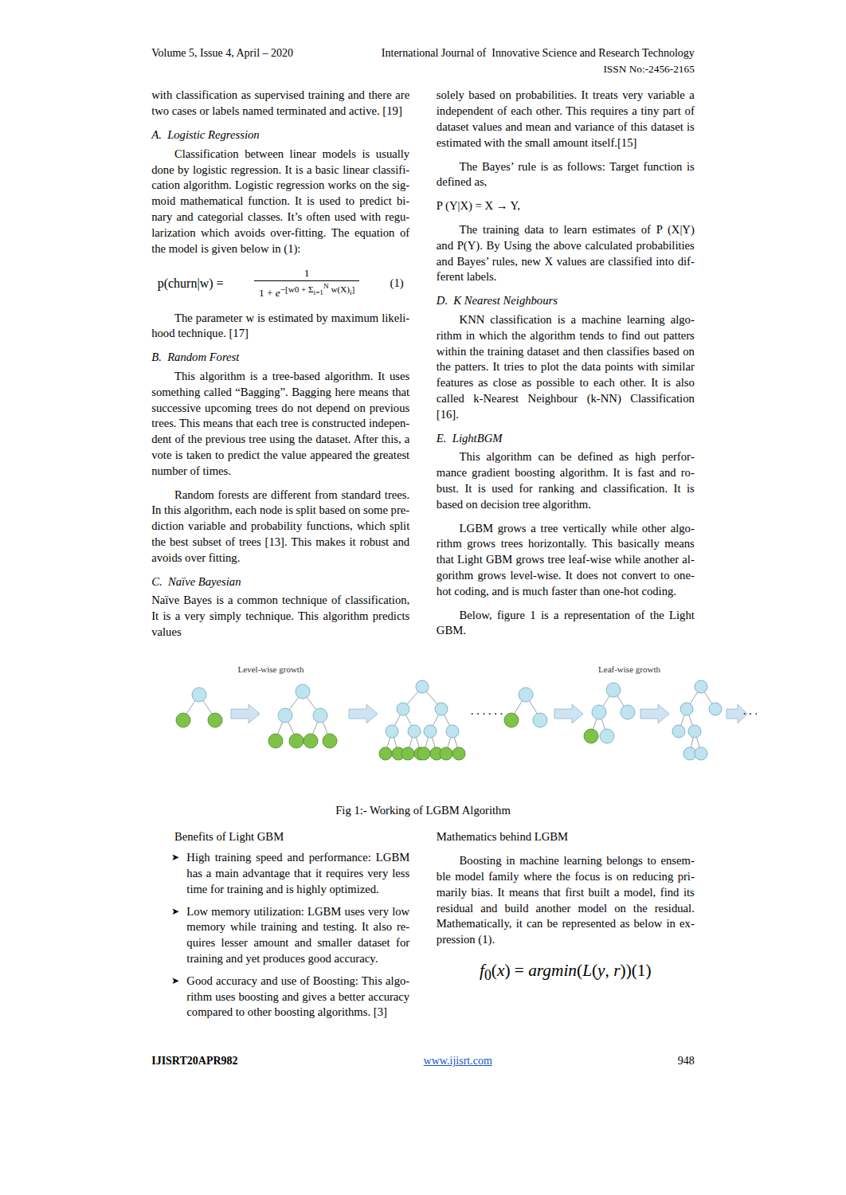Volume 5, Issue 4, April – 2020
International Journal of Innovative Science and Research Technology
ISSN No:-2456-2165
with classification as supervised training and there are two cases or labels named terminated and active. [19]
A. Logistic Regression
Classification between linear models is usually done by logistic regression. It is a basic linear classification algorithm. Logistic regression works on the sigmoid mathematical function. It is used to predict binary and categorial classes. It’s often used with regularization which avoids over-fitting. The equation of the model is given below in (1):
p(churn|w) = 1 1 + e−[w0 + Σi=1N w(X)i] (1)
The parameter w is estimated by maximum likelihood technique. [17]
B. Random Forest
This algorithm is a tree-based algorithm. It uses something called “Bagging”. Bagging here means that successive upcoming trees do not depend on previous trees. This means that each tree is constructed independent of the previous tree using the dataset. After this, a vote is taken to predict the value appeared the greatest number of times.
Random forests are different from standard trees. In this algorithm, each node is split based on some prediction variable and probability functions, which split the best subset of trees [13]. This makes it robust and avoids over fitting.
C. Naïve Bayesian
Naïve Bayes is a common technique of classification, It is a very simply technique. This algorithm predicts values
solely based on probabilities. It treats very variable a independent of each other. This requires a tiny part of dataset values and mean and variance of this dataset is estimated with the small amount itself.[15]
The Bayes’ rule is as follows: Target function is defined as,
P (Y|X) = X → Y,
The training data to learn estimates of P (X|Y) and P(Y). By Using the above calculated probabilities and Bayes’ rules, new X values are classified into different labels.
D. K Nearest Neighbours
KNN classification is a machine learning algorithm in which the algorithm tends to find out patters within the training dataset and then classifies based on the patters. It tries to plot the data points with similar features as close as possible to each other. It is also called k-Nearest Neighbour (k-NN) Classification [16].
E. LightBGM
This algorithm can be defined as high performance gradient boosting algorithm. It is fast and robust. It is used for ranking and classification. It is based on decision tree algorithm.
LGBM grows a tree vertically while other algorithm grows trees horizontally. This basically means that Light GBM grows tree leaf-wise while another algorithm grows level-wise. It does not convert to one-hot coding, and is much faster than one-hot coding.
Below, figure 1 is a representation of the Light GBM.
Level-wise growth Leaf-wise growth ······ ······
Fig 1:- Working of LGBM Algorithm
Benefits of Light GBM
High training speed and performance: LGBM has a main advantage that it requires very less time for training and is highly optimized.
Low memory utilization: LGBM uses very low memory while training and testing. It also requires lesser amount and smaller dataset for training and yet produces good accuracy.
Good accuracy and use of Boosting: This algorithm uses boosting and gives a better accuracy compared to other boosting algorithms. [3]
Mathematics behind LGBM
Boosting in machine learning belongs to ensemble model family where the focus is on reducing primarily bias. It means that first built a model, find its residual and build another model on the residual. Mathematically, it can be represented as below in expression (1).
f0(x) = argmin(L(y, r))(1)
IJISRT20APR982
www.ijisrt.com
948